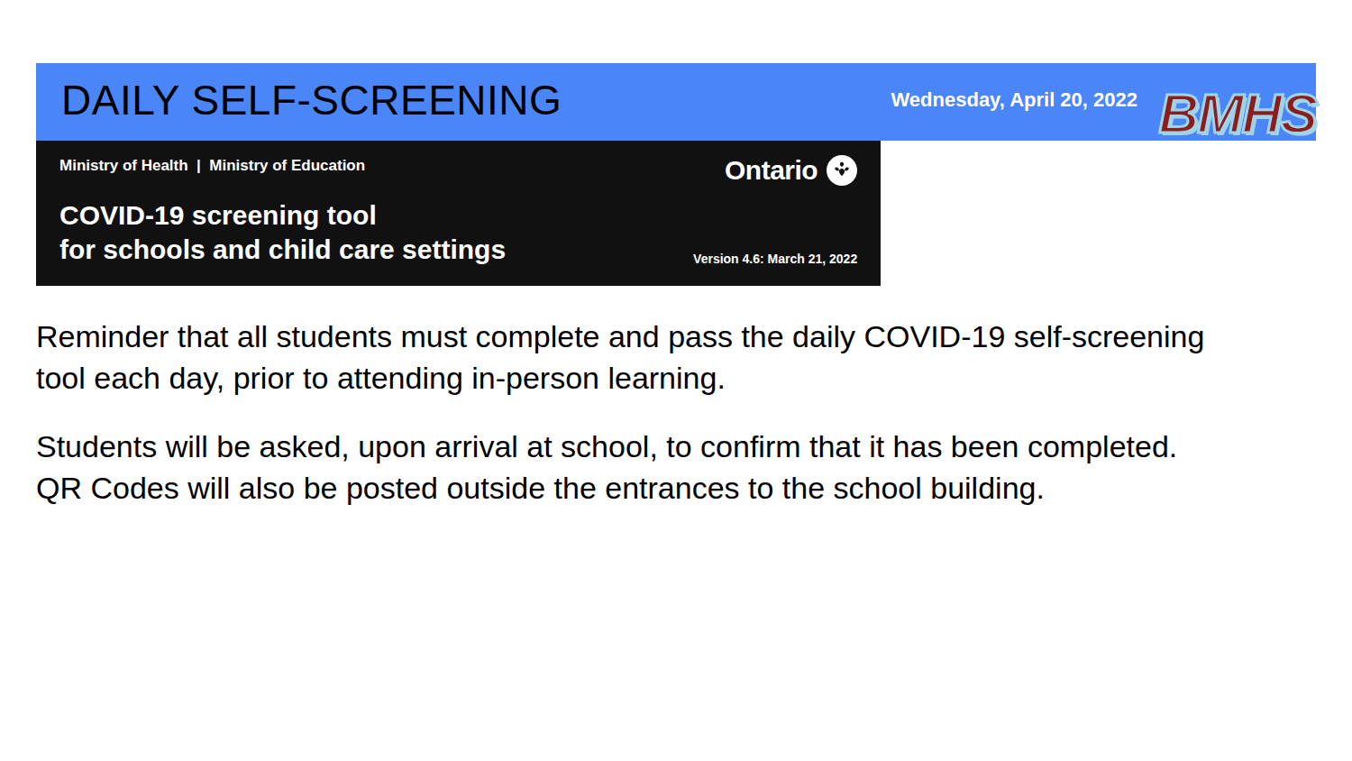DAILY SELF-SCREENING
Wednesday, April 20, 2022
BMHS
Ministry of Health | Ministry of Education
Ontario
COVID-19 screening tool
for schools and child care settings
Version 4.6: March 21, 2022
Reminder that all students must complete and pass the daily COVID-19 self-screening tool each day, prior to attending in-person learning.
Students will be asked, upon arrival at school, to confirm that it has been completed. QR Codes will also be posted outside the entrances to the school building.